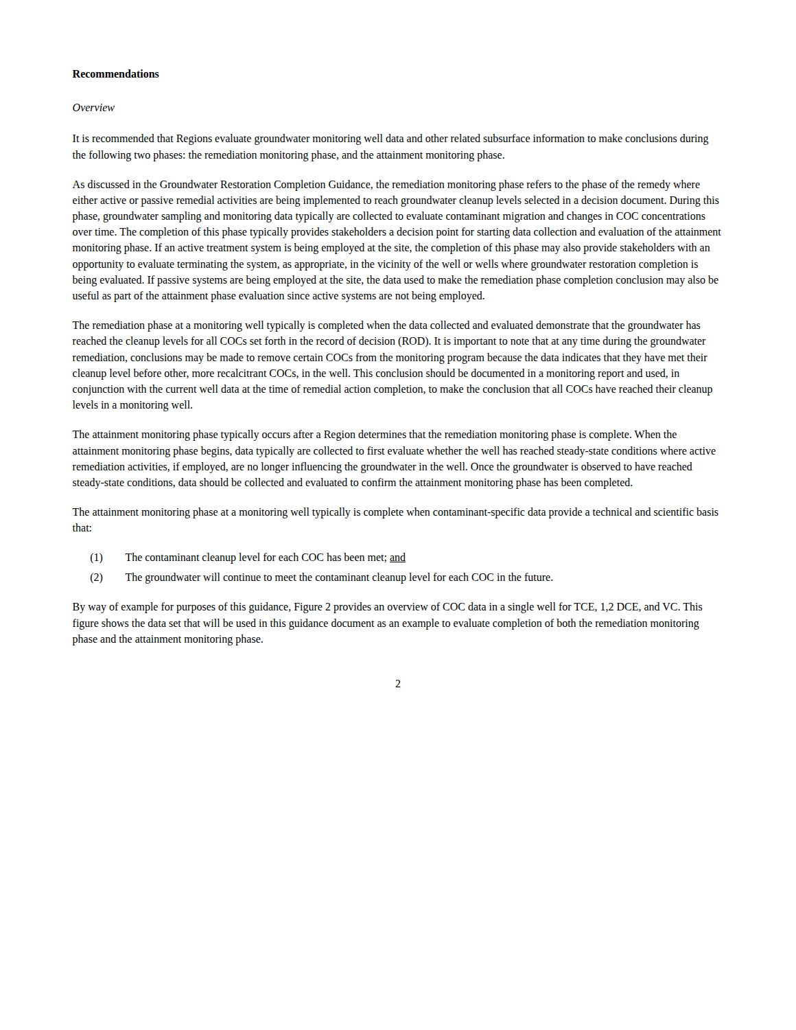Recommendations
Overview
It is recommended that Regions evaluate groundwater monitoring well data and other related subsurface information to make conclusions during the following two phases: the remediation monitoring phase, and the attainment monitoring phase.
As discussed in the Groundwater Restoration Completion Guidance, the remediation monitoring phase refers to the phase of the remedy where either active or passive remedial activities are being implemented to reach groundwater cleanup levels selected in a decision document. During this phase, groundwater sampling and monitoring data typically are collected to evaluate contaminant migration and changes in COC concentrations over time. The completion of this phase typically provides stakeholders a decision point for starting data collection and evaluation of the attainment monitoring phase. If an active treatment system is being employed at the site, the completion of this phase may also provide stakeholders with an opportunity to evaluate terminating the system, as appropriate, in the vicinity of the well or wells where groundwater restoration completion is being evaluated. If passive systems are being employed at the site, the data used to make the remediation phase completion conclusion may also be useful as part of the attainment phase evaluation since active systems are not being employed.
The remediation phase at a monitoring well typically is completed when the data collected and evaluated demonstrate that the groundwater has reached the cleanup levels for all COCs set forth in the record of decision (ROD). It is important to note that at any time during the groundwater remediation, conclusions may be made to remove certain COCs from the monitoring program because the data indicates that they have met their cleanup level before other, more recalcitrant COCs, in the well. This conclusion should be documented in a monitoring report and used, in conjunction with the current well data at the time of remedial action completion, to make the conclusion that all COCs have reached their cleanup levels in a monitoring well.
The attainment monitoring phase typically occurs after a Region determines that the remediation monitoring phase is complete. When the attainment monitoring phase begins, data typically are collected to first evaluate whether the well has reached steady-state conditions where active remediation activities, if employed, are no longer influencing the groundwater in the well. Once the groundwater is observed to have reached steady-state conditions, data should be collected and evaluated to confirm the attainment monitoring phase has been completed.
The attainment monitoring phase at a monitoring well typically is complete when contaminant-specific data provide a technical and scientific basis that:
(1) The contaminant cleanup level for each COC has been met; and
(2) The groundwater will continue to meet the contaminant cleanup level for each COC in the future.
By way of example for purposes of this guidance, Figure 2 provides an overview of COC data in a single well for TCE, 1,2 DCE, and VC. This figure shows the data set that will be used in this guidance document as an example to evaluate completion of both the remediation monitoring phase and the attainment monitoring phase.
2